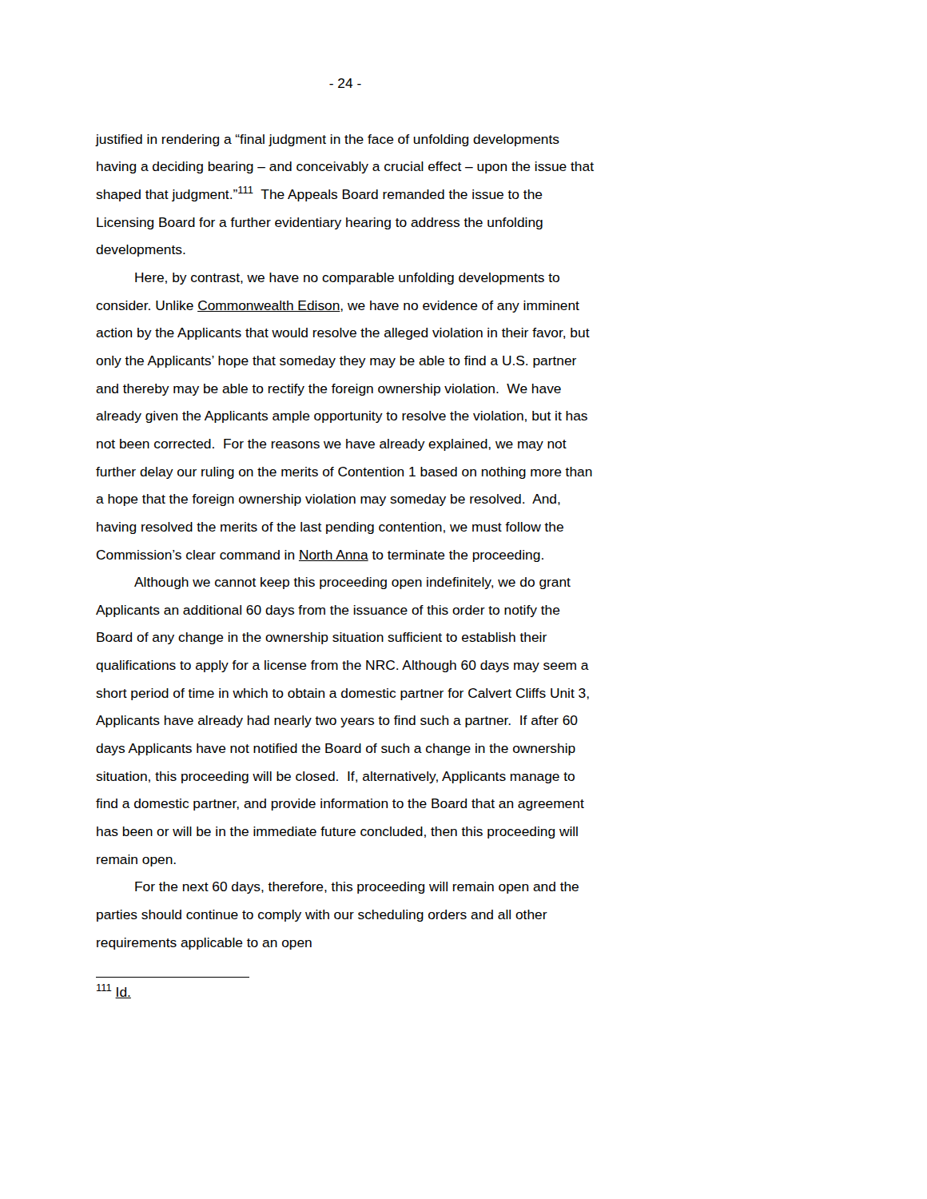- 24 -
justified in rendering a “final judgment in the face of unfolding developments having a deciding bearing – and conceivably a crucial effect – upon the issue that shaped that judgment.”111 The Appeals Board remanded the issue to the Licensing Board for a further evidentiary hearing to address the unfolding developments.
Here, by contrast, we have no comparable unfolding developments to consider. Unlike Commonwealth Edison, we have no evidence of any imminent action by the Applicants that would resolve the alleged violation in their favor, but only the Applicants’ hope that someday they may be able to find a U.S. partner and thereby may be able to rectify the foreign ownership violation. We have already given the Applicants ample opportunity to resolve the violation, but it has not been corrected. For the reasons we have already explained, we may not further delay our ruling on the merits of Contention 1 based on nothing more than a hope that the foreign ownership violation may someday be resolved. And, having resolved the merits of the last pending contention, we must follow the Commission’s clear command in North Anna to terminate the proceeding.
Although we cannot keep this proceeding open indefinitely, we do grant Applicants an additional 60 days from the issuance of this order to notify the Board of any change in the ownership situation sufficient to establish their qualifications to apply for a license from the NRC. Although 60 days may seem a short period of time in which to obtain a domestic partner for Calvert Cliffs Unit 3, Applicants have already had nearly two years to find such a partner. If after 60 days Applicants have not notified the Board of such a change in the ownership situation, this proceeding will be closed. If, alternatively, Applicants manage to find a domestic partner, and provide information to the Board that an agreement has been or will be in the immediate future concluded, then this proceeding will remain open.
For the next 60 days, therefore, this proceeding will remain open and the parties should continue to comply with our scheduling orders and all other requirements applicable to an open
111 Id.